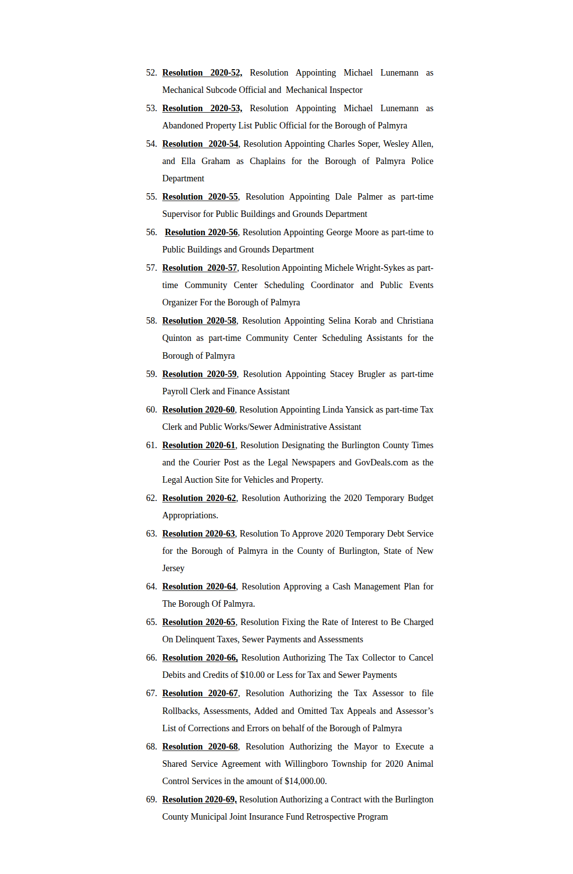Resolution 2020-52, Resolution Appointing Michael Lunemann as Mechanical Subcode Official and Mechanical Inspector
Resolution 2020-53, Resolution Appointing Michael Lunemann as Abandoned Property List Public Official for the Borough of Palmyra
Resolution 2020-54, Resolution Appointing Charles Soper, Wesley Allen, and Ella Graham as Chaplains for the Borough of Palmyra Police Department
Resolution 2020-55, Resolution Appointing Dale Palmer as part-time Supervisor for Public Buildings and Grounds Department
Resolution 2020-56, Resolution Appointing George Moore as part-time to Public Buildings and Grounds Department
Resolution 2020-57, Resolution Appointing Michele Wright-Sykes as part-time Community Center Scheduling Coordinator and Public Events Organizer For the Borough of Palmyra
Resolution 2020-58, Resolution Appointing Selina Korab and Christiana Quinton as part-time Community Center Scheduling Assistants for the Borough of Palmyra
Resolution 2020-59, Resolution Appointing Stacey Brugler as part-time Payroll Clerk and Finance Assistant
Resolution 2020-60, Resolution Appointing Linda Yansick as part-time Tax Clerk and Public Works/Sewer Administrative Assistant
Resolution 2020-61, Resolution Designating the Burlington County Times and the Courier Post as the Legal Newspapers and GovDeals.com as the Legal Auction Site for Vehicles and Property.
Resolution 2020-62, Resolution Authorizing the 2020 Temporary Budget Appropriations.
Resolution 2020-63, Resolution To Approve 2020 Temporary Debt Service for the Borough of Palmyra in the County of Burlington, State of New Jersey
Resolution 2020-64, Resolution Approving a Cash Management Plan for The Borough Of Palmyra.
Resolution 2020-65, Resolution Fixing the Rate of Interest to Be Charged On Delinquent Taxes, Sewer Payments and Assessments
Resolution 2020-66, Resolution Authorizing The Tax Collector to Cancel Debits and Credits of $10.00 or Less for Tax and Sewer Payments
Resolution 2020-67, Resolution Authorizing the Tax Assessor to file Rollbacks, Assessments, Added and Omitted Tax Appeals and Assessor’s List of Corrections and Errors on behalf of the Borough of Palmyra
Resolution 2020-68, Resolution Authorizing the Mayor to Execute a Shared Service Agreement with Willingboro Township for 2020 Animal Control Services in the amount of $14,000.00.
Resolution 2020-69, Resolution Authorizing a Contract with the Burlington County Municipal Joint Insurance Fund Retrospective Program